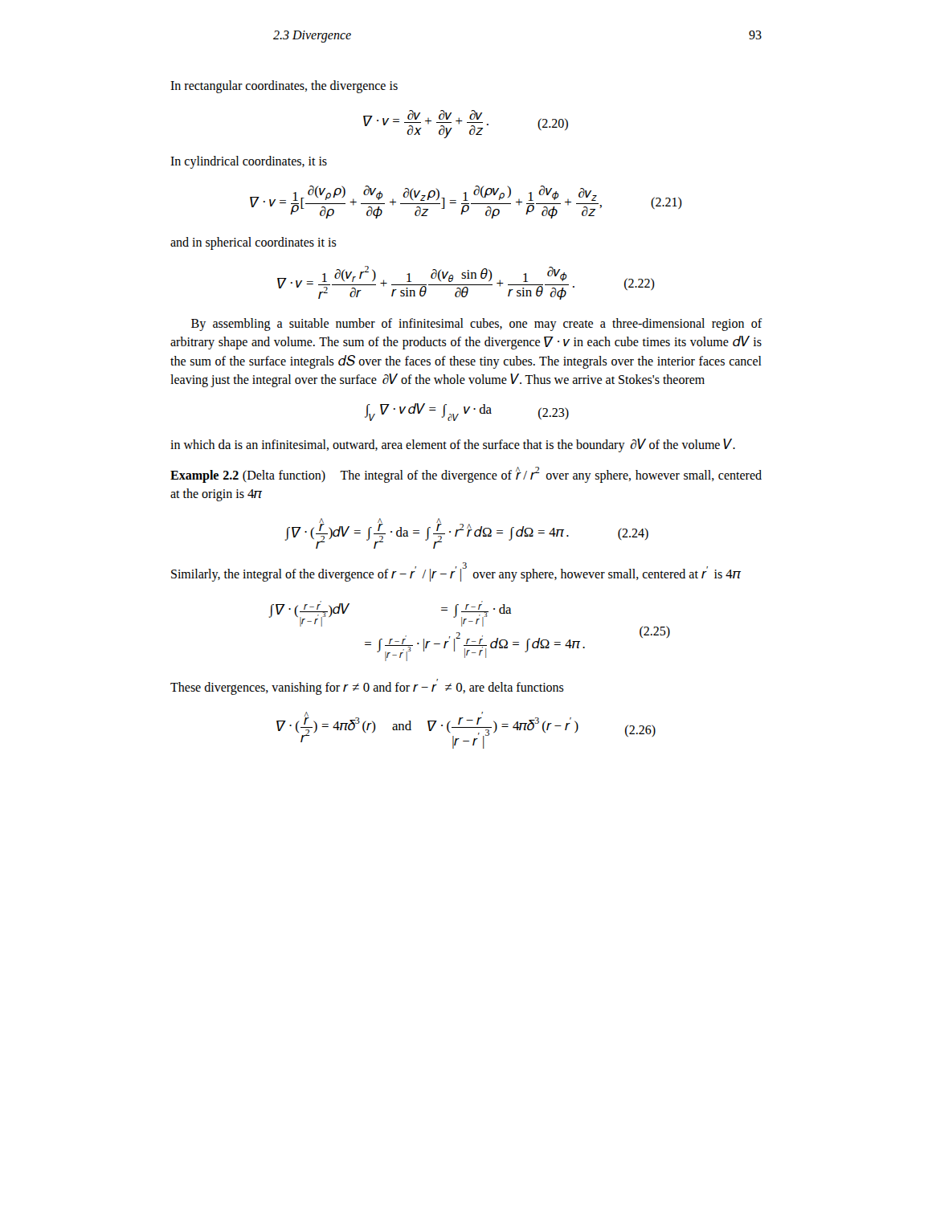2.3 Divergence 93
In rectangular coordinates, the divergence is
∇ · v = ∂v∂x + ∂v∂y + ∂v∂z .
(2.20)
In cylindrical coordinates, it is
∇ · v = 1ρ [ ∂(vρρ) ∂ρ + ∂vϕ ∂ϕ + ∂(vzρ) ∂z ] = 1ρ ∂(ρvρ) ∂ρ + 1ρ ∂vϕ ∂ϕ + ∂vz ∂z ,
(2.21)
and in spherical coordinates it is
∇ · v = 1r2 ∂(vrr2) ∂r + 1rsinθ ∂(vθsinθ) ∂θ + 1rsinθ ∂vϕ ∂ϕ .
(2.22)
By assembling a suitable number of infinitesimal cubes, one may create a three-dimensional region of arbitrary shape and volume. The sum of the products of the divergence ∇·v in each cube times its volume dV is the sum of the surface integrals dS over the faces of these tiny cubes. The integrals over the interior faces cancel leaving just the integral over the surface ∂V of the whole volume V. Thus we arrive at Stokes's theorem
∫V ∇ · v dV = ∫∂V v · da
(2.23)
in which da is an infinitesimal, outward, area element of the surface that is the boundary ∂V of the volume V.
Example 2.2 (Delta function) The integral of the divergence of r^/r2 over any sphere, however small, centered at the origin is 4π
∫ ∇ · ( r^r2 ) dV = ∫ r^r2 · da = ∫ r^r2 · r2 r^ dΩ = ∫ dΩ = 4π .
(2.24)
Similarly, the integral of the divergence of r−r′/|r−r′|3 over any sphere, however small, centered at r′ is 4π
∫ ∇ · ( r−r′ |r−r′|3 ) dV = ∫ r−r′ |r−r′|3 · da = ∫ r−r′ |r−r′|3 · |r−r′|2 r−r′ |r−r′| dΩ = ∫ dΩ = 4π .
(2.25)
These divergences, vanishing for r≠0 and for r−r′≠0, are delta functions
∇ · ( r^r2 ) = 4π δ3 (r) and ∇ · ( r−r′ |r−r′|3 ) = 4π δ3 (r−r′)
(2.26)